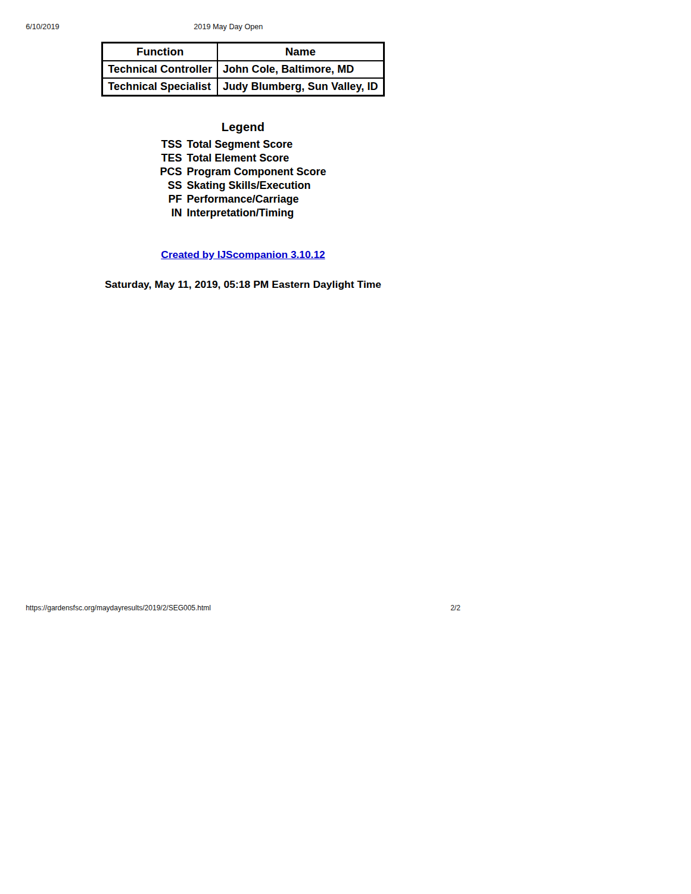6/10/2019
2019 May Day Open
| Function | Name |
| --- | --- |
| Technical Controller | John Cole, Baltimore, MD |
| Technical Specialist | Judy Blumberg, Sun Valley, ID |
Legend
| TSS | Total Segment Score |
| TES | Total Element Score |
| PCS | Program Component Score |
| SS | Skating Skills/Execution |
| PF | Performance/Carriage |
| IN | Interpretation/Timing |
Created by IJScompanion 3.10.12
Saturday, May 11, 2019, 05:18 PM Eastern Daylight Time
https://gardensfsc.org/maydayresults/2019/2/SEG005.html
2/2